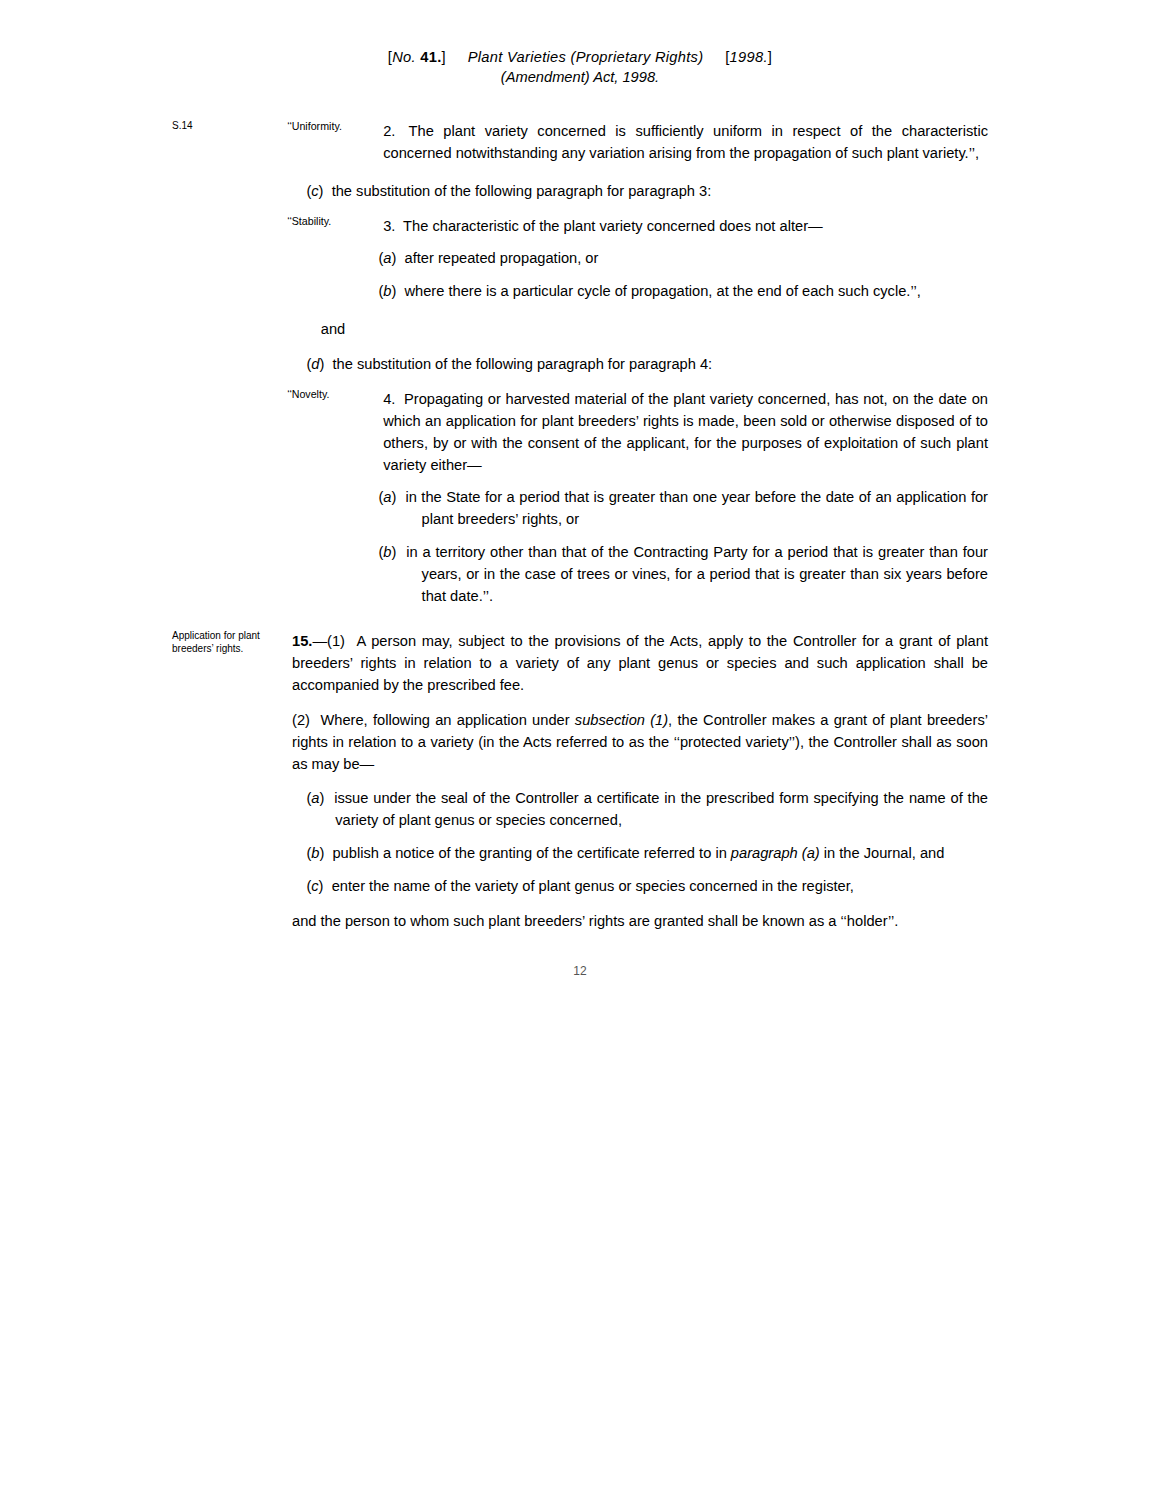[No. 41.] Plant Varieties (Proprietary Rights) [1998.] (Amendment) Act, 1998.
S.14
‘‘Uniformity.
2. The plant variety concerned is sufficiently uniform in respect of the characteristic concerned notwithstanding any variation arising from the propagation of such plant variety.’’,
(c) the substitution of the following paragraph for paragraph 3:
‘‘Stability.
3. The characteristic of the plant variety concerned does not alter—
(a) after repeated propagation, or
(b) where there is a particular cycle of propagation, at the end of each such cycle.’’,
and
(d) the substitution of the following paragraph for paragraph 4:
‘‘Novelty.
4. Propagating or harvested material of the plant variety concerned, has not, on the date on which an application for plant breeders’ rights is made, been sold or otherwise disposed of to others, by or with the consent of the applicant, for the purposes of exploitation of such plant variety either—
(a) in the State for a period that is greater than one year before the date of an application for plant breeders’ rights, or
(b) in a territory other than that of the Contracting Party for a period that is greater than four years, or in the case of trees or vines, for a period that is greater than six years before that date.’’.
Application for plant breeders’ rights.
15.—(1) A person may, subject to the provisions of the Acts, apply to the Controller for a grant of plant breeders’ rights in relation to a variety of any plant genus or species and such application shall be accompanied by the prescribed fee.
(2) Where, following an application under subsection (1), the Controller makes a grant of plant breeders’ rights in relation to a variety (in the Acts referred to as the ‘‘protected variety’’), the Controller shall as soon as may be—
(a) issue under the seal of the Controller a certificate in the prescribed form specifying the name of the variety of plant genus or species concerned,
(b) publish a notice of the granting of the certificate referred to in paragraph (a) in the Journal, and
(c) enter the name of the variety of plant genus or species concerned in the register,
and the person to whom such plant breeders’ rights are granted shall be known as a ‘‘holder’’.
12